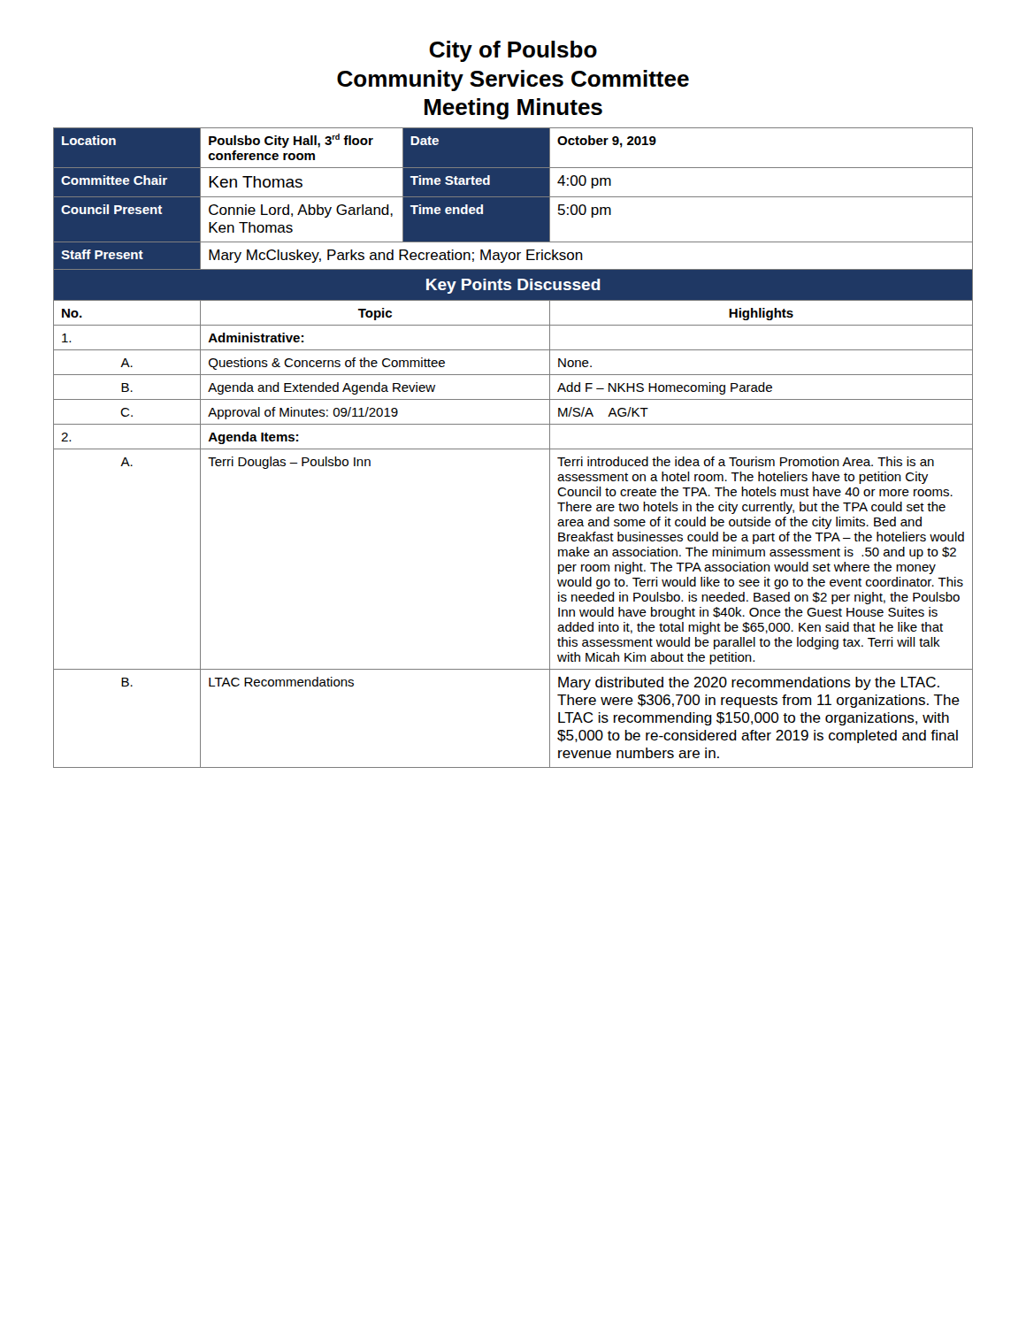City of Poulsbo Community Services Committee Meeting Minutes
| Location | Poulsbo City Hall, 3 rd floor conference room | Date | October 9, 2019 |
| Committee Chair | Ken Thomas | Time Started | 4:00 pm |
| Council Present | Connie Lord, Abby Garland, Ken Thomas | Time ended | 5:00 pm |
| Staff Present | Mary McCluskey, Parks and Recreation; Mayor Erickson |
| Key Points Discussed |
| No. | Topic | Highlights |
| 1. | Administrative: | |
| A. | Questions & Concerns of the Committee | None. |
| B. | Agenda and Extended Agenda Review | Add F – NKHS Homecoming Parade |
| C. | Approval of Minutes: 09/11/2019 | M/S/A AG/KT |
| 2. | Agenda Items: | |
| A. | Terri Douglas – Poulsbo Inn | Terri introduced the idea of a Tourism Promotion Area. This is an assessment on a hotel room. The hoteliers have to petition City Council to create the TPA. The hotels must have 40 or more rooms. There are two hotels in the city currently, but the TPA could set the area and some of it could be outside of the city limits. Bed and Breakfast businesses could be a part of the TPA – the hoteliers would make an association. The minimum assessment is .50 and up to $2 per room night. The TPA association would set where the money would go to. Terri would like to see it go to the event coordinator. This is needed in Poulsbo. is needed. Based on $2 per night, the Poulsbo Inn would have brought in $40k. Once the Guest House Suites is added into it, the total might be $65,000. Ken said that he like that this assessment would be parallel to the lodging tax. Terri will talk with Micah Kim about the petition. |
| B. | LTAC Recommendations | Mary distributed the 2020 recommendations by the LTAC. There were $306,700 in requests from 11 organizations. The LTAC is recommending $150,000 to the organizations, with $5,000 to be re-considered after 2019 is completed and final revenue numbers are in. |